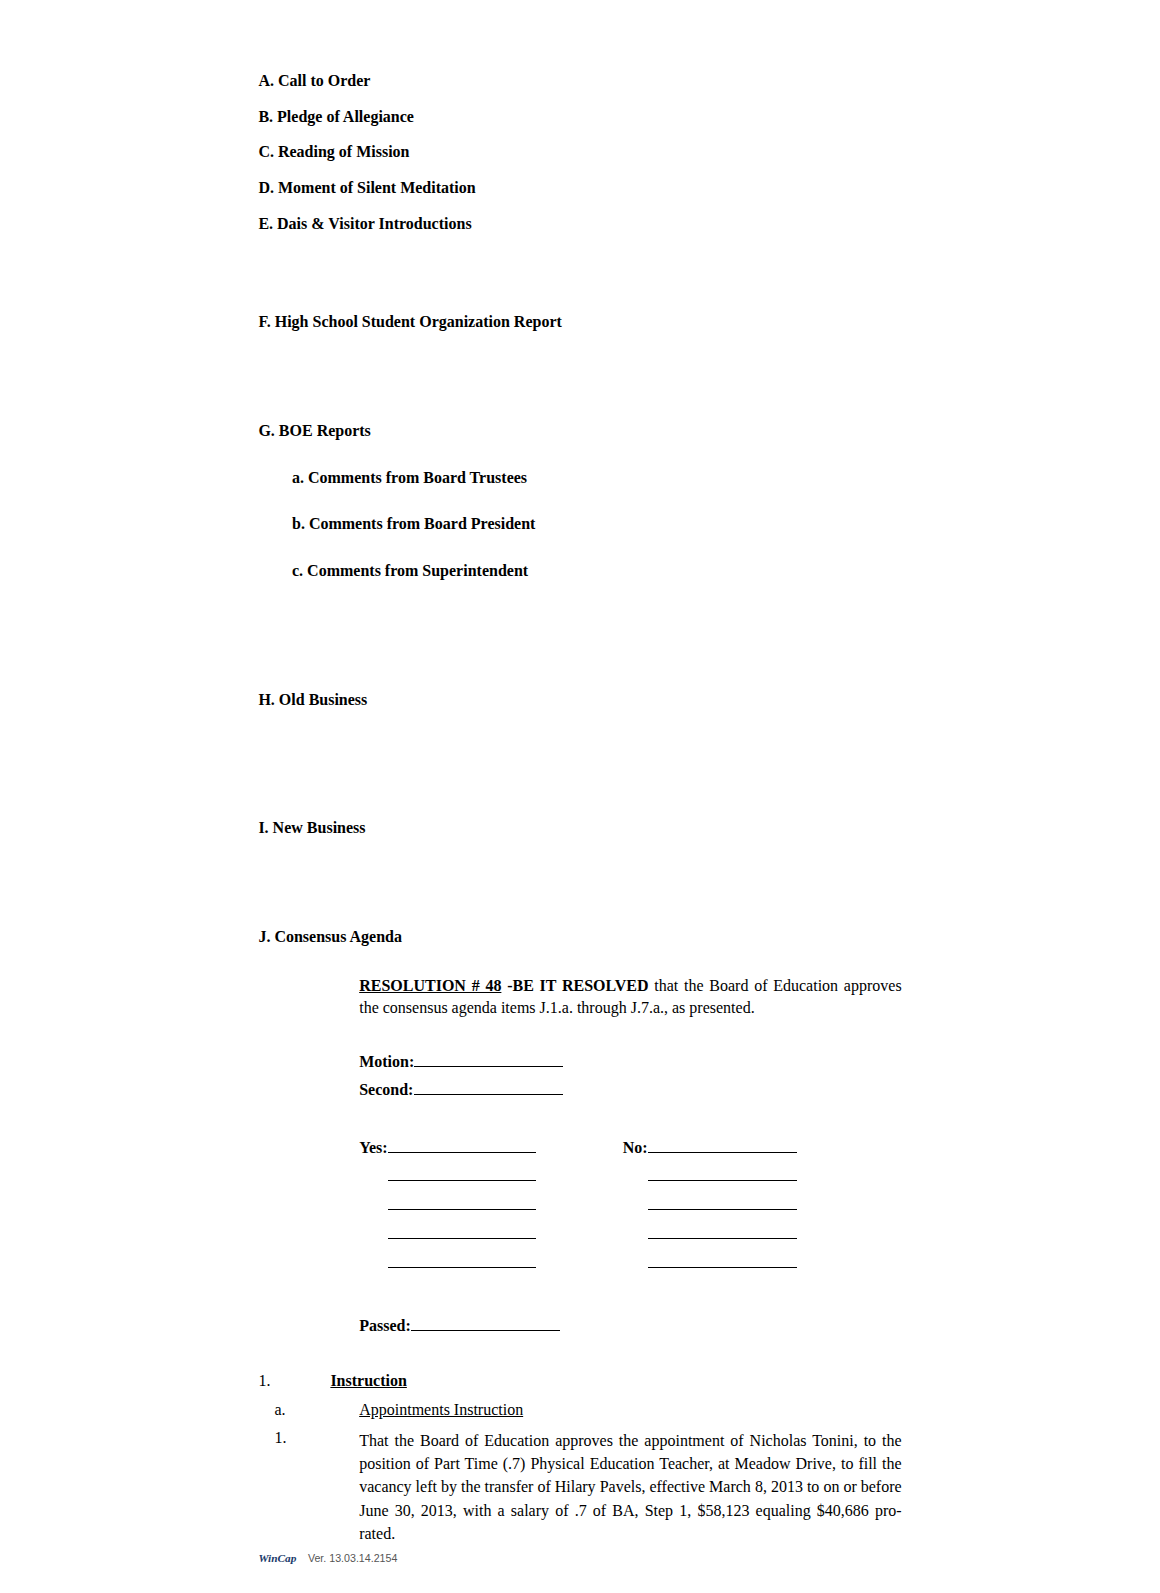A. Call to Order
B. Pledge of Allegiance
C. Reading of Mission
D. Moment of Silent Meditation
E. Dais & Visitor Introductions
F. High School Student Organization Report
G. BOE Reports
a. Comments from Board Trustees
b. Comments from Board President
c. Comments from Superintendent
H. Old Business
I. New Business
J. Consensus Agenda
RESOLUTION # 48 -BE IT RESOLVED that the Board of Education approves the consensus agenda items J.1.a. through J.7.a., as presented.
| Motion: | |
| Second: | |
| Yes: | | | No: | |
| Passed: | |
1. Instruction
a. Appointments Instruction
1.
That the Board of Education approves the appointment of Nicholas Tonini, to the position of Part Time (.7) Physical Education Teacher, at Meadow Drive, to fill the vacancy left by the transfer of Hilary Pavels, effective March 8, 2013 to on or before June 30, 2013, with a salary of .7 of BA, Step 1, $58,123 equaling $40,686 pro-rated.
WinCap Ver. 13.03.14.2154